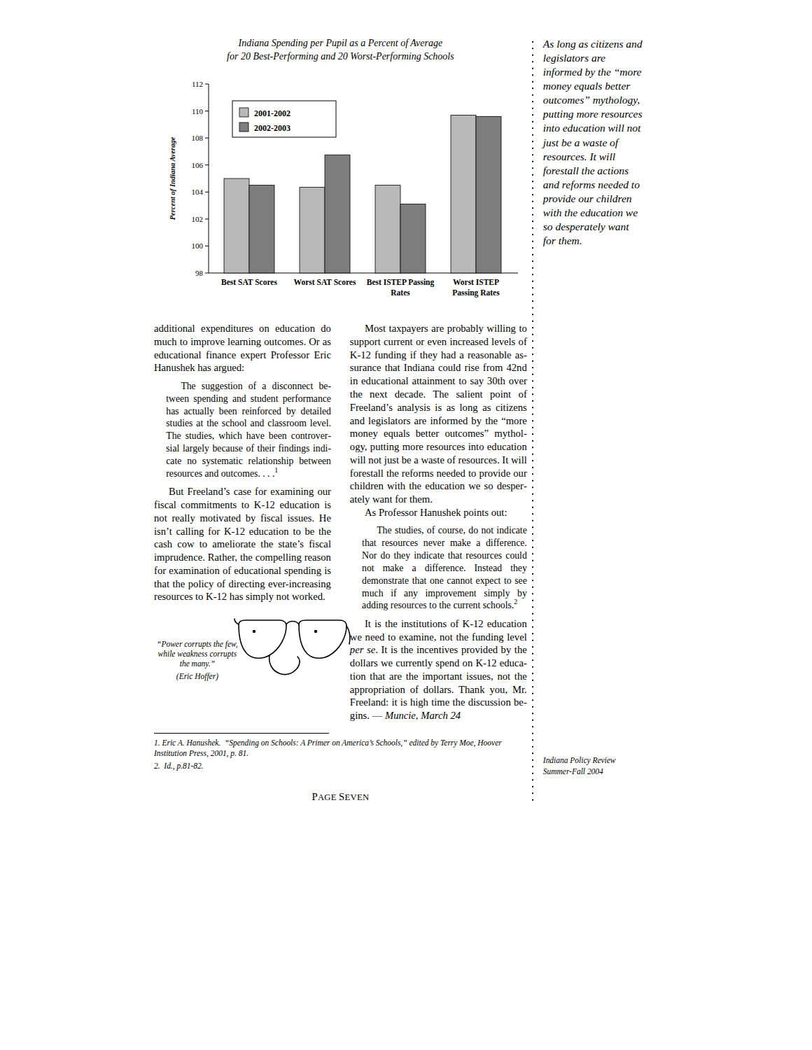Indiana Spending per Pupil as a Percent of Average
for 20 Best-Performing and 20 Worst-Performing Schools
112 110 108 106 104 102 100 98 Percent of Indiana Average 2001-2002 2002-2003 Best SAT Scores Worst SAT Scores Best ISTEP Passing Rates Worst ISTEP Passing Rates
additional expenditures on education do much to improve learning outcomes. Or as educational finance expert Professor Eric Hanushek has argued:
The suggestion of a disconnect between spending and student performance has actually been reinforced by detailed studies at the school and classroom level. The studies, which have been controversial largely because of their findings indicate no systematic relationship between resources and outcomes. . . .1
But Freeland’s case for examining our fiscal commitments to K-12 education is not really motivated by fiscal issues. He isn’t calling for K-12 education to be the cash cow to ameliorate the state’s fiscal imprudence. Rather, the compelling reason for examination of educational spending is that the policy of directing ever-increasing resources to K-12 has simply not worked.
“Power corrupts the few, while weakness corrupts the many.” (Eric Hoffer)
Most taxpayers are probably willing to support current or even increased levels of K-12 funding if they had a reasonable assurance that Indiana could rise from 42nd in educational attainment to say 30th over the next decade. The salient point of Freeland’s analysis is as long as citizens and legislators are informed by the “more money equals better outcomes” mythology, putting more resources into education will not just be a waste of resources. It will forestall the reforms needed to provide our children with the education we so desperately want for them.
As Professor Hanushek points out:
The studies, of course, do not indicate that resources never make a difference. Nor do they indicate that resources could not make a difference. Instead they demonstrate that one cannot expect to see much if any improvement simply by adding resources to the current schools.2
It is the institutions of K-12 education we need to examine, not the funding level per se. It is the incentives provided by the dollars we currently spend on K-12 education that are the important issues, not the appropriation of dollars. Thank you, Mr. Freeland: it is high time the discussion begins. — Muncie, March 24
1. Eric A. Hanushek. “Spending on Schools: A Primer on America’s Schools,” edited by Terry Moe, Hoover Institution Press, 2001, p. 81.
2. Id., p.81-82.
PAGE SEVEN
As long as citizens and legislators are informed by the “more money equals better outcomes” mythology, putting more resources into education will not just be a waste of resources. It will forestall the actions and reforms needed to provide our children with the education we so desperately want for them.
Indiana Policy Review
Summer-Fall 2004